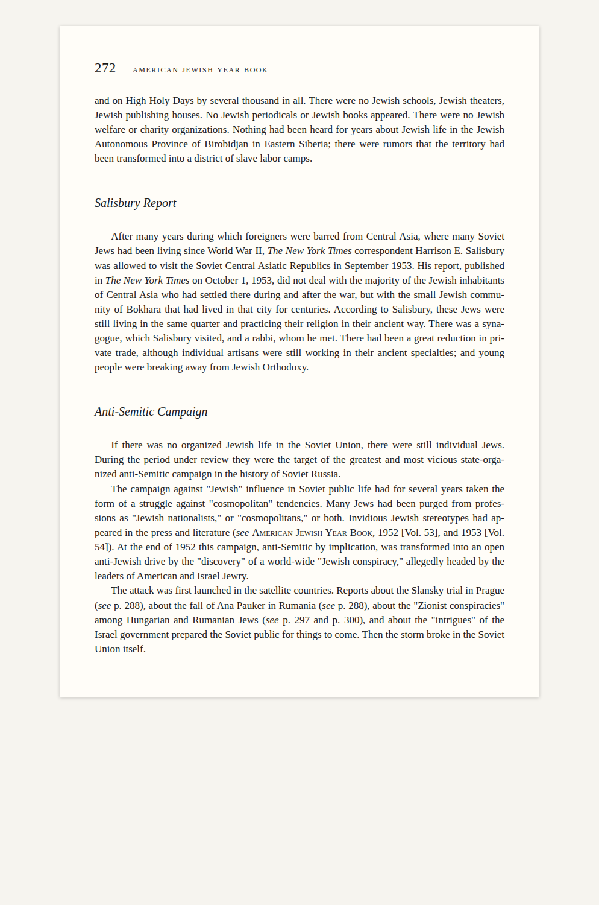272 American Jewish Year Book
and on High Holy Days by several thousand in all. There were no Jewish schools, Jewish theaters, Jewish publishing houses. No Jewish periodicals or Jewish books appeared. There were no Jewish welfare or charity organizations. Nothing had been heard for years about Jewish life in the Jewish Autonomous Province of Birobidjan in Eastern Siberia; there were rumors that the territory had been transformed into a district of slave labor camps.
Salisbury Report
After many years during which foreigners were barred from Central Asia, where many Soviet Jews had been living since World War II, The New York Times correspondent Harrison E. Salisbury was allowed to visit the Soviet Central Asiatic Republics in September 1953. His report, published in The New York Times on October 1, 1953, did not deal with the majority of the Jewish inhabitants of Central Asia who had settled there during and after the war, but with the small Jewish community of Bokhara that had lived in that city for centuries. According to Salisbury, these Jews were still living in the same quarter and practicing their religion in their ancient way. There was a synagogue, which Salisbury visited, and a rabbi, whom he met. There had been a great reduction in private trade, although individual artisans were still working in their ancient specialties; and young people were breaking away from Jewish Orthodoxy.
Anti-Semitic Campaign
If there was no organized Jewish life in the Soviet Union, there were still individual Jews. During the period under review they were the target of the greatest and most vicious state-organized anti-Semitic campaign in the history of Soviet Russia.
The campaign against "Jewish" influence in Soviet public life had for several years taken the form of a struggle against "cosmopolitan" tendencies. Many Jews had been purged from professions as "Jewish nationalists," or "cosmopolitans," or both. Invidious Jewish stereotypes had appeared in the press and literature (see American Jewish Year Book, 1952 [Vol. 53], and 1953 [Vol. 54]). At the end of 1952 this campaign, anti-Semitic by implication, was transformed into an open anti-Jewish drive by the "discovery" of a world-wide "Jewish conspiracy," allegedly headed by the leaders of American and Israel Jewry.
The attack was first launched in the satellite countries. Reports about the Slansky trial in Prague (see p. 288), about the fall of Ana Pauker in Rumania (see p. 288), about the "Zionist conspiracies" among Hungarian and Rumanian Jews (see p. 297 and p. 300), and about the "intrigues" of the Israel government prepared the Soviet public for things to come. Then the storm broke in the Soviet Union itself.